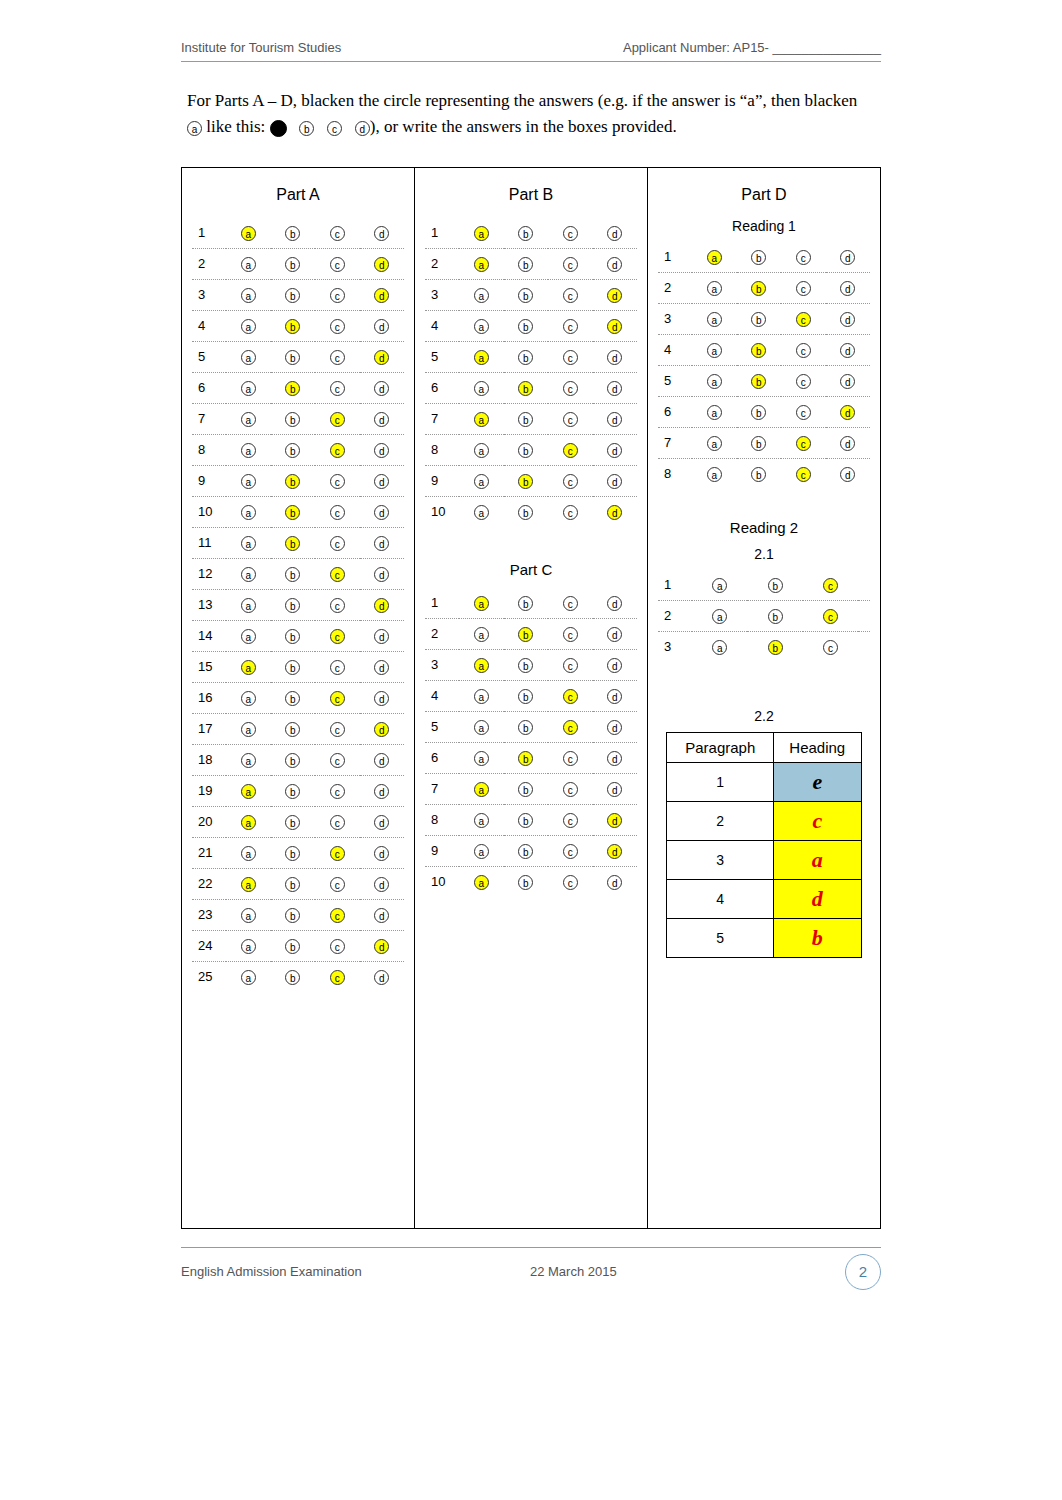Institute for Tourism Studies
Applicant Number: AP15- _______________
For Parts A – D, blacken the circle representing the answers (e.g. if the answer is “a”, then blacken a like this: b c d), or write the answers in the boxes provided.
Part A
| 1 | a | b | c | d |
| 2 | a | b | c | d |
| 3 | a | b | c | d |
| 4 | a | b | c | d |
| 5 | a | b | c | d |
| 6 | a | b | c | d |
| 7 | a | b | c | d |
| 8 | a | b | c | d |
| 9 | a | b | c | d |
| 10 | a | b | c | d |
| 11 | a | b | c | d |
| 12 | a | b | c | d |
| 13 | a | b | c | d |
| 14 | a | b | c | d |
| 15 | a | b | c | d |
| 16 | a | b | c | d |
| 17 | a | b | c | d |
| 18 | a | b | c | d |
| 19 | a | b | c | d |
| 20 | a | b | c | d |
| 21 | a | b | c | d |
| 22 | a | b | c | d |
| 23 | a | b | c | d |
| 24 | a | b | c | d |
| 25 | a | b | c | d |
Part B
| 1 | a | b | c | d |
| 2 | a | b | c | d |
| 3 | a | b | c | d |
| 4 | a | b | c | d |
| 5 | a | b | c | d |
| 6 | a | b | c | d |
| 7 | a | b | c | d |
| 8 | a | b | c | d |
| 9 | a | b | c | d |
| 10 | a | b | c | d |
Part C
| 1 | a | b | c | d |
| 2 | a | b | c | d |
| 3 | a | b | c | d |
| 4 | a | b | c | d |
| 5 | a | b | c | d |
| 6 | a | b | c | d |
| 7 | a | b | c | d |
| 8 | a | b | c | d |
| 9 | a | b | c | d |
| 10 | a | b | c | d |
Part D
Reading 1
| 1 | a | b | c | d |
| 2 | a | b | c | d |
| 3 | a | b | c | d |
| 4 | a | b | c | d |
| 5 | a | b | c | d |
| 6 | a | b | c | d |
| 7 | a | b | c | d |
| 8 | a | b | c | d |
Reading 2
2.1
| 1 | a | b | c | |
| 2 | a | b | c | |
| 3 | a | b | c | |
2.2
| Paragraph | Heading |
| --- | --- |
| 1 | e |
| 2 | c |
| 3 | a |
| 4 | d |
| 5 | b |
English Admission Examination
22 March 2015
2